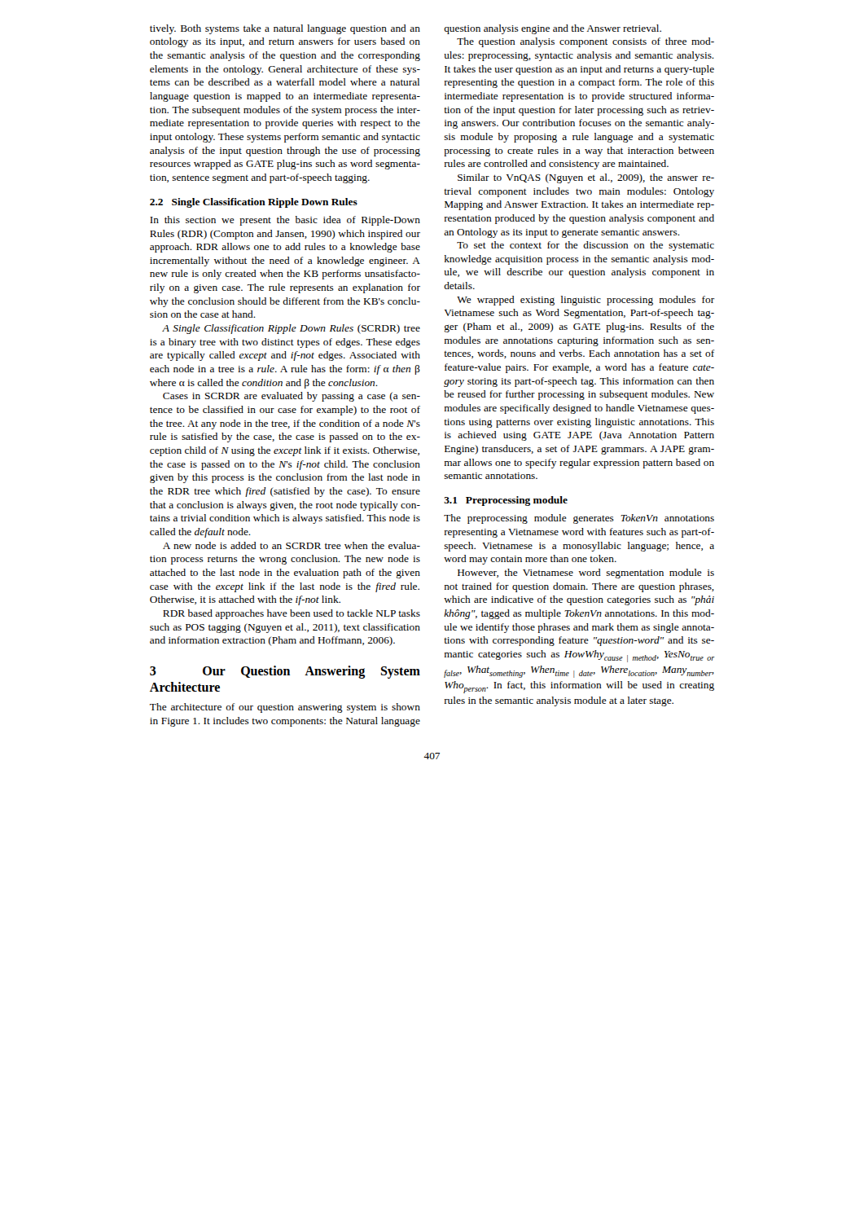tively. Both systems take a natural language question and an ontology as its input, and return answers for users based on the semantic analysis of the question and the corresponding elements in the ontology. General architecture of these systems can be described as a waterfall model where a natural language question is mapped to an intermediate representation. The subsequent modules of the system process the intermediate representation to provide queries with respect to the input ontology. These systems perform semantic and syntactic analysis of the input question through the use of processing resources wrapped as GATE plug-ins such as word segmentation, sentence segment and part-of-speech tagging.
2.2 Single Classification Ripple Down Rules
In this section we present the basic idea of Ripple-Down Rules (RDR) (Compton and Jansen, 1990) which inspired our approach. RDR allows one to add rules to a knowledge base incrementally without the need of a knowledge engineer. A new rule is only created when the KB performs unsatisfactorily on a given case. The rule represents an explanation for why the conclusion should be different from the KB's conclusion on the case at hand.
A Single Classification Ripple Down Rules (SCRDR) tree is a binary tree with two distinct types of edges. These edges are typically called except and if-not edges. Associated with each node in a tree is a rule. A rule has the form: if α then β where α is called the condition and β the conclusion.
Cases in SCRDR are evaluated by passing a case (a sentence to be classified in our case for example) to the root of the tree. At any node in the tree, if the condition of a node N's rule is satisfied by the case, the case is passed on to the exception child of N using the except link if it exists. Otherwise, the case is passed on to the N's if-not child. The conclusion given by this process is the conclusion from the last node in the RDR tree which fired (satisfied by the case). To ensure that a conclusion is always given, the root node typically contains a trivial condition which is always satisfied. This node is called the default node.
A new node is added to an SCRDR tree when the evaluation process returns the wrong conclusion. The new node is attached to the last node in the evaluation path of the given case with the except link if the last node is the fired rule. Otherwise, it is attached with the if-not link.
RDR based approaches have been used to tackle NLP tasks such as POS tagging (Nguyen et al., 2011), text classification and information extraction (Pham and Hoffmann, 2006).
3 Our Question Answering System Architecture
The architecture of our question answering system is shown in Figure 1. It includes two components: the Natural language question analysis engine and the Answer retrieval.
The question analysis component consists of three modules: preprocessing, syntactic analysis and semantic analysis. It takes the user question as an input and returns a query-tuple representing the question in a compact form. The role of this intermediate representation is to provide structured information of the input question for later processing such as retrieving answers. Our contribution focuses on the semantic analysis module by proposing a rule language and a systematic processing to create rules in a way that interaction between rules are controlled and consistency are maintained.
Similar to VnQAS (Nguyen et al., 2009), the answer retrieval component includes two main modules: Ontology Mapping and Answer Extraction. It takes an intermediate representation produced by the question analysis component and an Ontology as its input to generate semantic answers.
To set the context for the discussion on the systematic knowledge acquisition process in the semantic analysis module, we will describe our question analysis component in details.
We wrapped existing linguistic processing modules for Vietnamese such as Word Segmentation, Part-of-speech tagger (Pham et al., 2009) as GATE plug-ins. Results of the modules are annotations capturing information such as sentences, words, nouns and verbs. Each annotation has a set of feature-value pairs. For example, a word has a feature category storing its part-of-speech tag. This information can then be reused for further processing in subsequent modules. New modules are specifically designed to handle Vietnamese questions using patterns over existing linguistic annotations. This is achieved using GATE JAPE (Java Annotation Pattern Engine) transducers, a set of JAPE grammars. A JAPE grammar allows one to specify regular expression pattern based on semantic annotations.
3.1 Preprocessing module
The preprocessing module generates TokenVn annotations representing a Vietnamese word with features such as part-of-speech. Vietnamese is a monosyllabic language; hence, a word may contain more than one token.
However, the Vietnamese word segmentation module is not trained for question domain. There are question phrases, which are indicative of the question categories such as "phải không", tagged as multiple TokenVn annotations. In this module we identify those phrases and mark them as single annotations with corresponding feature "question-word" and its semantic categories such as HowWhycause | method, YesNotrue or false, Whatsomething, Whentime | date, Wherelocation, Manynumber, Whoperson. In fact, this information will be used in creating rules in the semantic analysis module at a later stage.
407